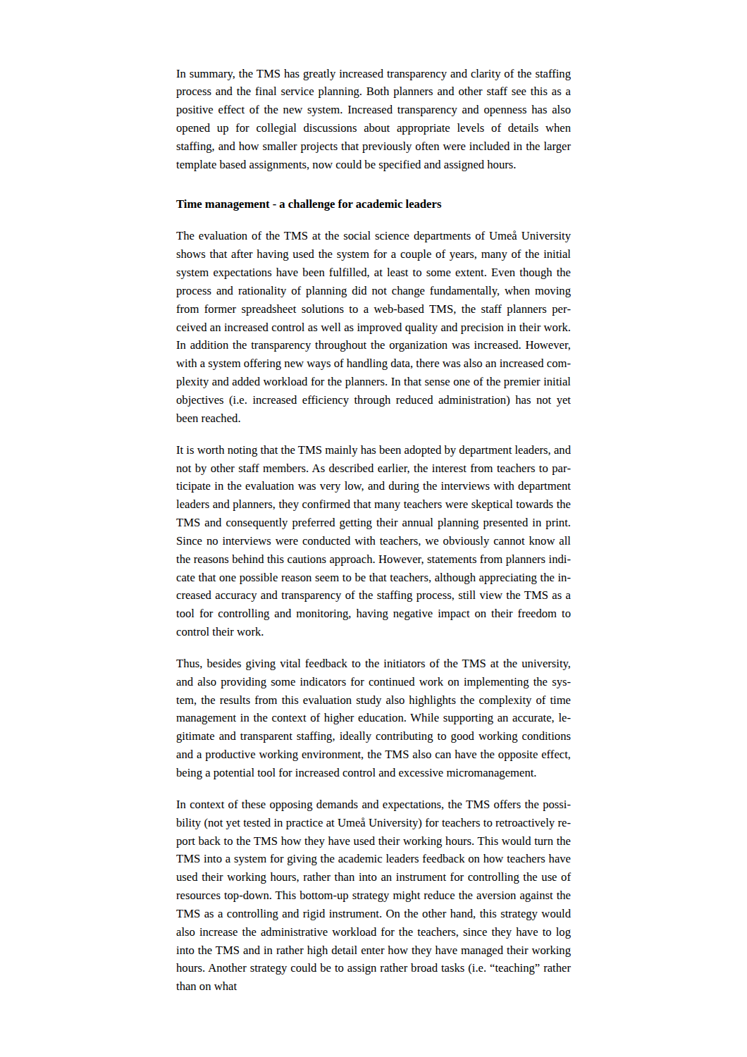In summary, the TMS has greatly increased transparency and clarity of the staffing process and the final service planning. Both planners and other staff see this as a positive effect of the new system. Increased transparency and openness has also opened up for collegial discussions about appropriate levels of details when staffing, and how smaller projects that previously often were included in the larger template based assignments, now could be specified and assigned hours.
Time management - a challenge for academic leaders
The evaluation of the TMS at the social science departments of Umeå University shows that after having used the system for a couple of years, many of the initial system expectations have been fulfilled, at least to some extent. Even though the process and rationality of planning did not change fundamentally, when moving from former spreadsheet solutions to a web-based TMS, the staff planners perceived an increased control as well as improved quality and precision in their work. In addition the transparency throughout the organization was increased. However, with a system offering new ways of handling data, there was also an increased complexity and added workload for the planners. In that sense one of the premier initial objectives (i.e. increased efficiency through reduced administration) has not yet been reached.
It is worth noting that the TMS mainly has been adopted by department leaders, and not by other staff members. As described earlier, the interest from teachers to participate in the evaluation was very low, and during the interviews with department leaders and planners, they confirmed that many teachers were skeptical towards the TMS and consequently preferred getting their annual planning presented in print. Since no interviews were conducted with teachers, we obviously cannot know all the reasons behind this cautions approach. However, statements from planners indicate that one possible reason seem to be that teachers, although appreciating the increased accuracy and transparency of the staffing process, still view the TMS as a tool for controlling and monitoring, having negative impact on their freedom to control their work.
Thus, besides giving vital feedback to the initiators of the TMS at the university, and also providing some indicators for continued work on implementing the system, the results from this evaluation study also highlights the complexity of time management in the context of higher education. While supporting an accurate, legitimate and transparent staffing, ideally contributing to good working conditions and a productive working environment, the TMS also can have the opposite effect, being a potential tool for increased control and excessive micromanagement.
In context of these opposing demands and expectations, the TMS offers the possibility (not yet tested in practice at Umeå University) for teachers to retroactively report back to the TMS how they have used their working hours. This would turn the TMS into a system for giving the academic leaders feedback on how teachers have used their working hours, rather than into an instrument for controlling the use of resources top-down. This bottom-up strategy might reduce the aversion against the TMS as a controlling and rigid instrument. On the other hand, this strategy would also increase the administrative workload for the teachers, since they have to log into the TMS and in rather high detail enter how they have managed their working hours. Another strategy could be to assign rather broad tasks (i.e. “teaching” rather than on what